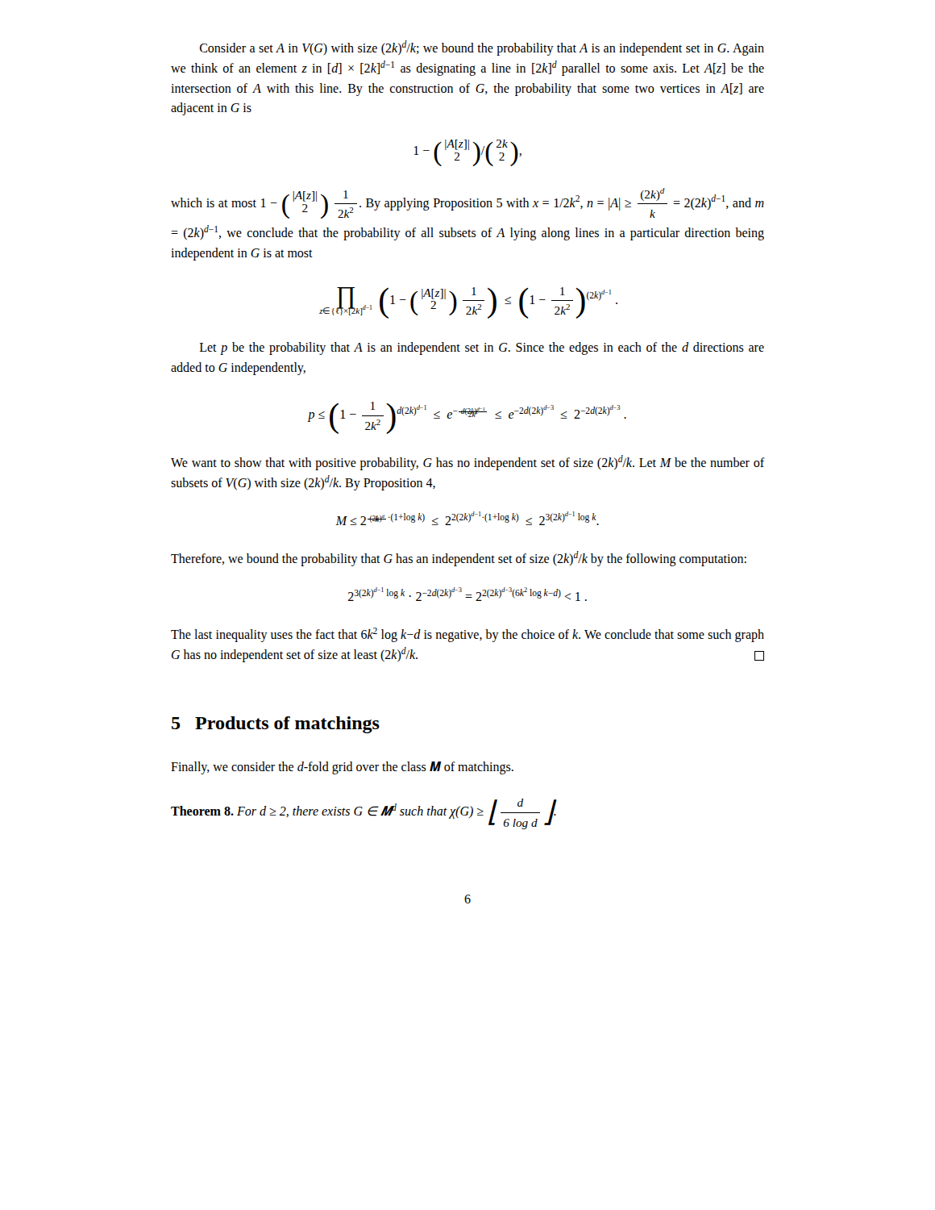Consider a set A in V(G) with size (2k)d/k; we bound the probability that A is an independent set in G. Again we think of an element z in [d] × [2k]d−1 as designating a line in [2k]d parallel to some axis. Let A[z] be the intersection of A with this line. By the construction of G, the probability that some two vertices in A[z] are adjacent in G is
1 − (|A[z]|
2)/(2k
2),
which is at most 1 − (|A[z]|
2) 12k2. By applying Proposition 5 with x = 1/2k2, n = |A| ≥ (2k)d k = 2(2k)d−1, and m = (2k)d−1, we conclude that the probability of all subsets of A lying along lines in a particular direction being independent in G is at most
∏z∈{ℓ}×[2k]d−1 (1 − (|A[z]|
2) 12k2) ≤ (1 − 12k2)(2k)d−1 .
Let p be the probability that A is an independent set in G. Since the edges in each of the d directions are added to G independently,
p ≤ (1 − 12k2)d(2k)d−1 ≤ e−d(2k)d−12k2 ≤ e−2d(2k)d−3 ≤ 2−2d(2k)d−3 .
We want to show that with positive probability, G has no independent set of size (2k)d/k. Let M be the number of subsets of V(G) with size (2k)d/k. By Proposition 4,
M ≤ 2(2k)d k·(1+log k) ≤ 22(2k)d−1·(1+log k) ≤ 23(2k)d−1 log k.
Therefore, we bound the probability that G has an independent set of size (2k)d/k by the following computation:
23(2k)d−1 log k · 2−2d(2k)d−3 = 22(2k)d−3(6k2 log k−d) < 1 .
The last inequality uses the fact that 6k2 log k−d is negative, by the choice of k. We conclude that some such graph G has no independent set of size at least (2k)d/k.
5 Products of matchings
Finally, we consider the d-fold grid over the class 𝑴 of matchings.
Theorem 8. For d ≥ 2, there exists G ∈ 𝑴d such that χ(G) ≥ ⌊d 6 log d⌋.
6